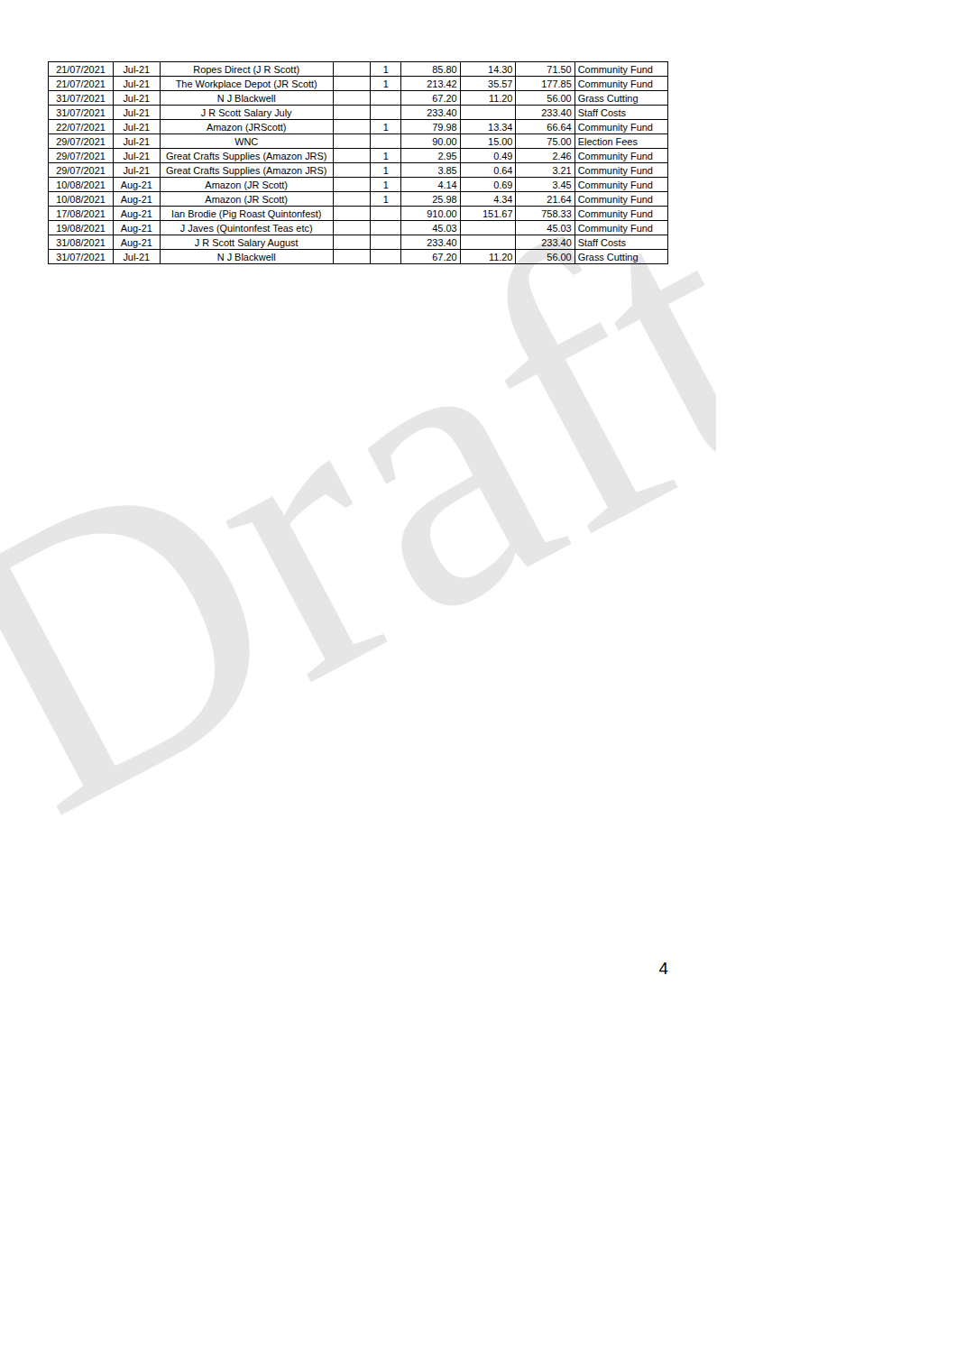Draft
| 21/07/2021 | Jul-21 | Ropes Direct (J R Scott) | | 1 | 85.80 | 14.30 | 71.50 | Community Fund |
| 21/07/2021 | Jul-21 | The Workplace Depot (JR Scott) | | 1 | 213.42 | 35.57 | 177.85 | Community Fund |
| 31/07/2021 | Jul-21 | N J Blackwell | | | 67.20 | 11.20 | 56.00 | Grass Cutting |
| 31/07/2021 | Jul-21 | J R Scott Salary July | | | 233.40 | | 233.40 | Staff Costs |
| 22/07/2021 | Jul-21 | Amazon (JRScott) | | 1 | 79.98 | 13.34 | 66.64 | Community Fund |
| 29/07/2021 | Jul-21 | WNC | | | 90.00 | 15.00 | 75.00 | Election Fees |
| 29/07/2021 | Jul-21 | Great Crafts Supplies (Amazon JRS) | | 1 | 2.95 | 0.49 | 2.46 | Community Fund |
| 29/07/2021 | Jul-21 | Great Crafts Supplies (Amazon JRS) | | 1 | 3.85 | 0.64 | 3.21 | Community Fund |
| 10/08/2021 | Aug-21 | Amazon (JR Scott) | | 1 | 4.14 | 0.69 | 3.45 | Community Fund |
| 10/08/2021 | Aug-21 | Amazon (JR Scott) | | 1 | 25.98 | 4.34 | 21.64 | Community Fund |
| 17/08/2021 | Aug-21 | Ian Brodie (Pig Roast Quintonfest) | | | 910.00 | 151.67 | 758.33 | Community Fund |
| 19/08/2021 | Aug-21 | J Javes (Quintonfest Teas etc) | | | 45.03 | | 45.03 | Community Fund |
| 31/08/2021 | Aug-21 | J R Scott Salary August | | | 233.40 | | 233.40 | Staff Costs |
| 31/07/2021 | Jul-21 | N J Blackwell | | | 67.20 | 11.20 | 56.00 | Grass Cutting |
4